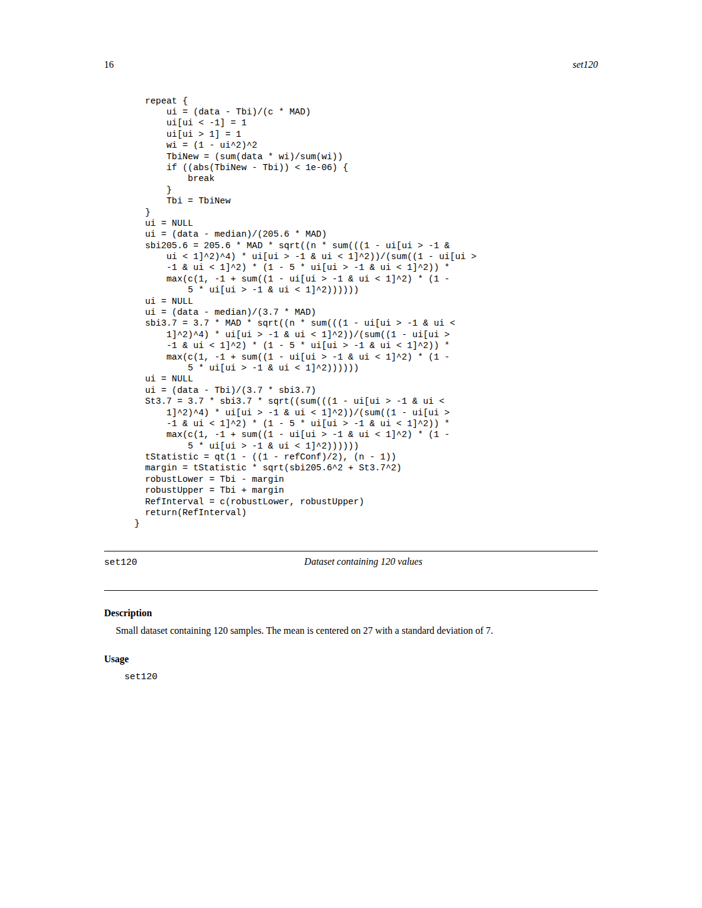16 set120
    repeat {
        ui = (data - Tbi)/(c * MAD)
        ui[ui < -1] = 1
        ui[ui > 1] = 1
        wi = (1 - ui^2)^2
        TbiNew = (sum(data * wi)/sum(wi))
        if ((abs(TbiNew - Tbi)) < 1e-06) {
            break
        }
        Tbi = TbiNew
    }
    ui = NULL
    ui = (data - median)/(205.6 * MAD)
    sbi205.6 = 205.6 * MAD * sqrt((n * sum(((1 - ui[ui > -1 &
        ui < 1]^2)^4) * ui[ui > -1 & ui < 1]^2))/(sum((1 - ui[ui >
        -1 & ui < 1]^2) * (1 - 5 * ui[ui > -1 & ui < 1]^2)) *
        max(c(1, -1 + sum((1 - ui[ui > -1 & ui < 1]^2) * (1 -
            5 * ui[ui > -1 & ui < 1]^2))))))
    ui = NULL
    ui = (data - median)/(3.7 * MAD)
    sbi3.7 = 3.7 * MAD * sqrt((n * sum(((1 - ui[ui > -1 & ui <
        1]^2)^4) * ui[ui > -1 & ui < 1]^2))/(sum((1 - ui[ui >
        -1 & ui < 1]^2) * (1 - 5 * ui[ui > -1 & ui < 1]^2)) *
        max(c(1, -1 + sum((1 - ui[ui > -1 & ui < 1]^2) * (1 -
            5 * ui[ui > -1 & ui < 1]^2))))))
    ui = NULL
    ui = (data - Tbi)/(3.7 * sbi3.7)
    St3.7 = 3.7 * sbi3.7 * sqrt((sum(((1 - ui[ui > -1 & ui <
        1]^2)^4) * ui[ui > -1 & ui < 1]^2))/(sum((1 - ui[ui >
        -1 & ui < 1]^2) * (1 - 5 * ui[ui > -1 & ui < 1]^2)) *
        max(c(1, -1 + sum((1 - ui[ui > -1 & ui < 1]^2) * (1 -
            5 * ui[ui > -1 & ui < 1]^2))))))
    tStatistic = qt(1 - ((1 - refConf)/2), (n - 1))
    margin = tStatistic * sqrt(sbi205.6^2 + St3.7^2)
    robustLower = Tbi - margin
    robustUpper = Tbi + margin
    RefInterval = c(robustLower, robustUpper)
    return(RefInterval)
  }
set120 Dataset containing 120 values
Description
Small dataset containing 120 samples. The mean is centered on 27 with a standard deviation of 7.
Usage
set120